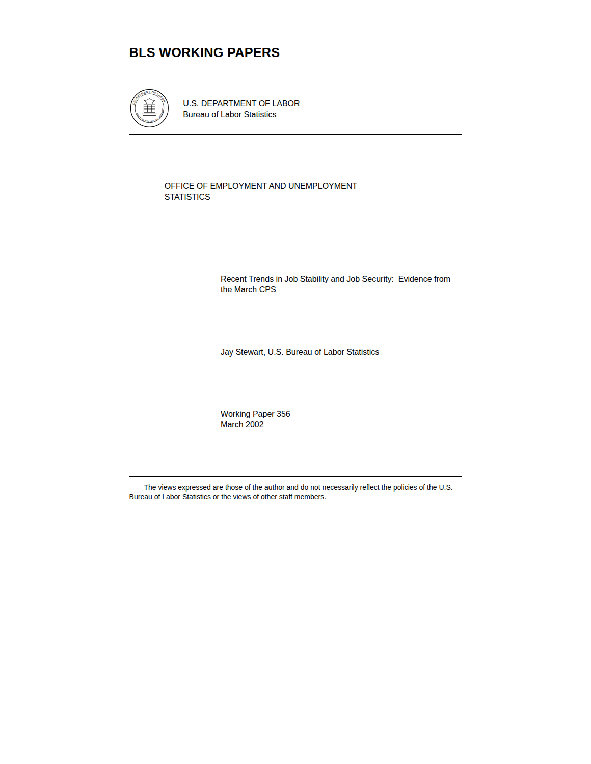BLS WORKING PAPERS
DEPARTMENT OF LABOR UNITED STATES OF AMERICA
U.S. DEPARTMENT OF LABOR
Bureau of Labor Statistics
OFFICE OF EMPLOYMENT AND UNEMPLOYMENT
STATISTICS
Recent Trends in Job Stability and Job Security: Evidence from the March CPS
Jay Stewart, U.S. Bureau of Labor Statistics
Working Paper 356
March 2002
The views expressed are those of the author and do not necessarily reflect the policies of the U.S. Bureau of Labor Statistics or the views of other staff members.